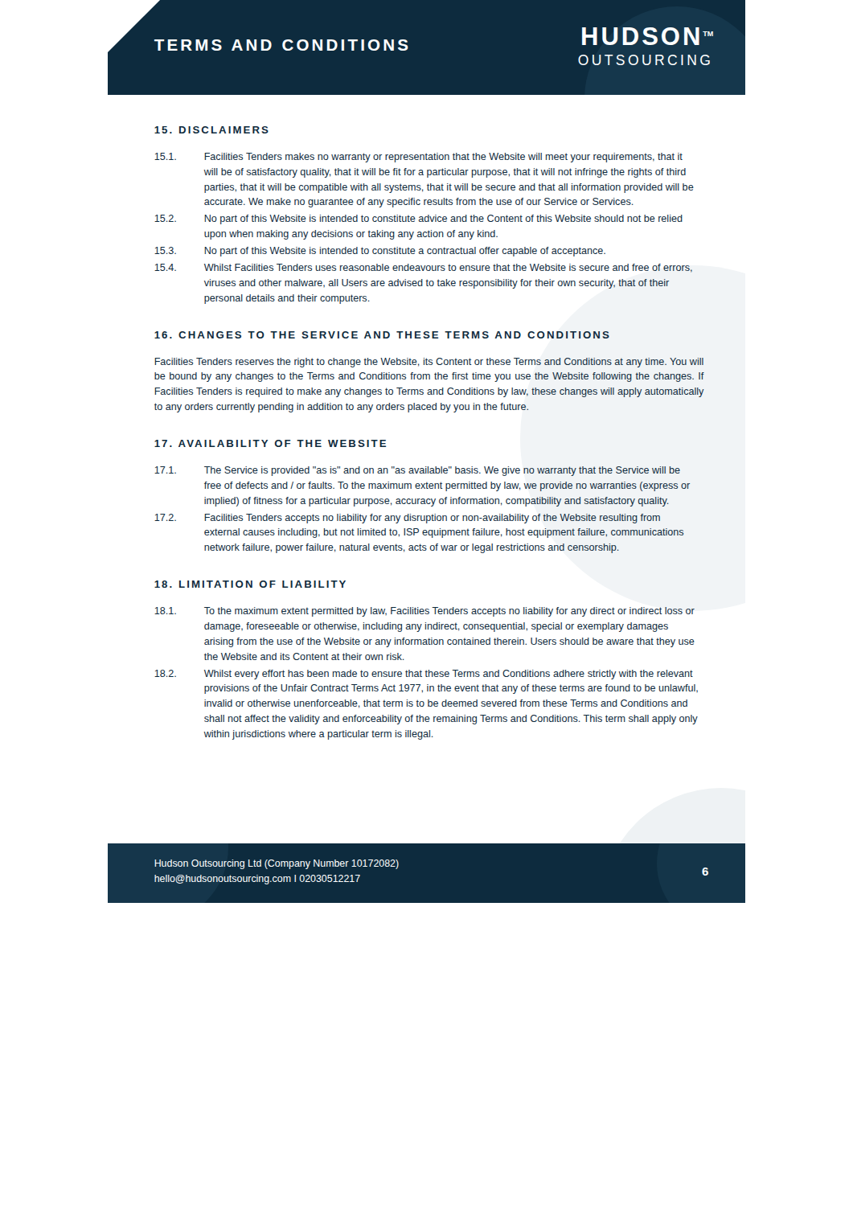Terms and Conditions
HUDSONTM
OUTSOURCING
15. Disclaimers
15.1. Facilities Tenders makes no warranty or representation that the Website will meet your requirements, that it will be of satisfactory quality, that it will be fit for a particular purpose, that it will not infringe the rights of third parties, that it will be compatible with all systems, that it will be secure and that all information provided will be accurate. We make no guarantee of any specific results from the use of our Service or Services.
15.2. No part of this Website is intended to constitute advice and the Content of this Website should not be relied upon when making any decisions or taking any action of any kind.
15.3. No part of this Website is intended to constitute a contractual offer capable of acceptance.
15.4. Whilst Facilities Tenders uses reasonable endeavours to ensure that the Website is secure and free of errors, viruses and other malware, all Users are advised to take responsibility for their own security, that of their personal details and their computers.
16. Changes to the Service and these Terms and Conditions
Facilities Tenders reserves the right to change the Website, its Content or these Terms and Conditions at any time. You will be bound by any changes to the Terms and Conditions from the first time you use the Website following the changes. If Facilities Tenders is required to make any changes to Terms and Conditions by law, these changes will apply automatically to any orders currently pending in addition to any orders placed by you in the future.
17. Availability of the Website
17.1. The Service is provided "as is" and on an "as available" basis. We give no warranty that the Service will be free of defects and / or faults. To the maximum extent permitted by law, we provide no warranties (express or implied) of fitness for a particular purpose, accuracy of information, compatibility and satisfactory quality.
17.2. Facilities Tenders accepts no liability for any disruption or non-availability of the Website resulting from external causes including, but not limited to, ISP equipment failure, host equipment failure, communications network failure, power failure, natural events, acts of war or legal restrictions and censorship.
18. Limitation of Liability
18.1. To the maximum extent permitted by law, Facilities Tenders accepts no liability for any direct or indirect loss or damage, foreseeable or otherwise, including any indirect, consequential, special or exemplary damages arising from the use of the Website or any information contained therein. Users should be aware that they use the Website and its Content at their own risk.
18.2. Whilst every effort has been made to ensure that these Terms and Conditions adhere strictly with the relevant provisions of the Unfair Contract Terms Act 1977, in the event that any of these terms are found to be unlawful, invalid or otherwise unenforceable, that term is to be deemed severed from these Terms and Conditions and shall not affect the validity and enforceability of the remaining Terms and Conditions. This term shall apply only within jurisdictions where a particular term is illegal.
Hudson Outsourcing Ltd (Company Number 10172082)
hello@hudsonoutsourcing.com I 02030512217
6